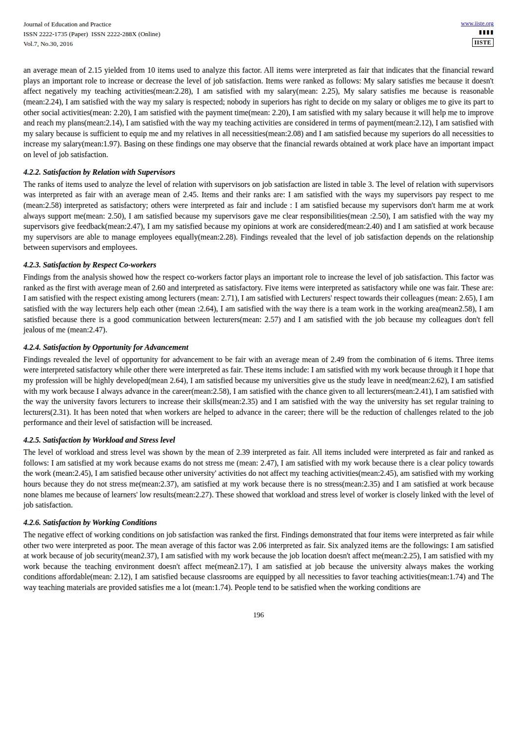Journal of Education and Practice
ISSN 2222-1735 (Paper) ISSN 2222-288X (Online)
Vol.7, No.30, 2016
www.iiste.org
▮▮▮▮
IISTE
an average mean of 2.15 yielded from 10 items used to analyze this factor. All items were interpreted as fair that indicates that the financial reward plays an important role to increase or decrease the level of job satisfaction. Items were ranked as follows: My salary satisfies me because it doesn't affect negatively my teaching activities(mean:2.28), I am satisfied with my salary(mean: 2.25), My salary satisfies me because is reasonable (mean:2.24), I am satisfied with the way my salary is respected; nobody in superiors has right to decide on my salary or obliges me to give its part to other social activities(mean: 2.20), I am satisfied with the payment time(mean: 2.20), I am satisfied with my salary because it will help me to improve and reach my plans(mean:2.14), I am satisfied with the way my teaching activities are considered in terms of payment(mean:2.12), I am satisfied with my salary because is sufficient to equip me and my relatives in all necessities(mean:2.08) and I am satisfied because my superiors do all necessities to increase my salary(mean:1.97). Basing on these findings one may observe that the financial rewards obtained at work place have an important impact on level of job satisfaction.
4.2.2. Satisfaction by Relation with Supervisors
The ranks of items used to analyze the level of relation with supervisors on job satisfaction are listed in table 3. The level of relation with supervisors was interpreted as fair with an average mean of 2.45. Items and their ranks are: I am satisfied with the ways my supervisors pay respect to me (mean:2.58) interpreted as satisfactory; others were interpreted as fair and include : I am satisfied because my supervisors don't harm me at work always support me(mean: 2.50), I am satisfied because my supervisors gave me clear responsibilities(mean :2.50), I am satisfied with the way my supervisors give feedback(mean:2.47), I am my satisfied because my opinions at work are considered(mean:2.40) and I am satisfied at work because my supervisors are able to manage employees equally(mean:2.28). Findings revealed that the level of job satisfaction depends on the relationship between supervisors and employees.
4.2.3. Satisfaction by Respect Co-workers
Findings from the analysis showed how the respect co-workers factor plays an important role to increase the level of job satisfaction. This factor was ranked as the first with average mean of 2.60 and interpreted as satisfactory. Five items were interpreted as satisfactory while one was fair. These are: I am satisfied with the respect existing among lecturers (mean: 2.71), I am satisfied with Lecturers' respect towards their colleagues (mean: 2.65), I am satisfied with the way lecturers help each other (mean :2.64), I am satisfied with the way there is a team work in the working area(mean2.58), I am satisfied because there is a good communication between lecturers(mean: 2.57) and I am satisfied with the job because my colleagues don't fell jealous of me (mean:2.47).
4.2.4. Satisfaction by Opportunity for Advancement
Findings revealed the level of opportunity for advancement to be fair with an average mean of 2.49 from the combination of 6 items. Three items were interpreted satisfactory while other there were interpreted as fair. These items include: I am satisfied with my work because through it I hope that my profession will be highly developed(mean 2.64), I am satisfied because my universities give us the study leave in need(mean:2.62), I am satisfied with my work because I always advance in the career(mean:2.58), I am satisfied with the chance given to all lecturers(mean:2.41), I am satisfied with the way the university favors lecturers to increase their skills(mean:2.35) and I am satisfied with the way the university has set regular training to lecturers(2.31). It has been noted that when workers are helped to advance in the career; there will be the reduction of challenges related to the job performance and their level of satisfaction will be increased.
4.2.5. Satisfaction by Workload and Stress level
The level of workload and stress level was shown by the mean of 2.39 interpreted as fair. All items included were interpreted as fair and ranked as follows: I am satisfied at my work because exams do not stress me (mean: 2.47), I am satisfied with my work because there is a clear policy towards the work (mean:2.45), I am satisfied because other university' activities do not affect my teaching activities(mean:2.45), am satisfied with my working hours because they do not stress me(mean:2.37), am satisfied at my work because there is no stress(mean:2.35) and I am satisfied at work because none blames me because of learners' low results(mean:2.27). These showed that workload and stress level of worker is closely linked with the level of job satisfaction.
4.2.6. Satisfaction by Working Conditions
The negative effect of working conditions on job satisfaction was ranked the first. Findings demonstrated that four items were interpreted as fair while other two were interpreted as poor. The mean average of this factor was 2.06 interpreted as fair. Six analyzed items are the followings: I am satisfied at work because of job security(mean2.37), I am satisfied with my work because the job location doesn't affect me(mean:2.25), I am satisfied with my work because the teaching environment doesn't affect me(mean2.17), I am satisfied at job because the university always makes the working conditions affordable(mean: 2.12), I am satisfied because classrooms are equipped by all necessities to favor teaching activities(mean:1.74) and The way teaching materials are provided satisfies me a lot (mean:1.74). People tend to be satisfied when the working conditions are
196